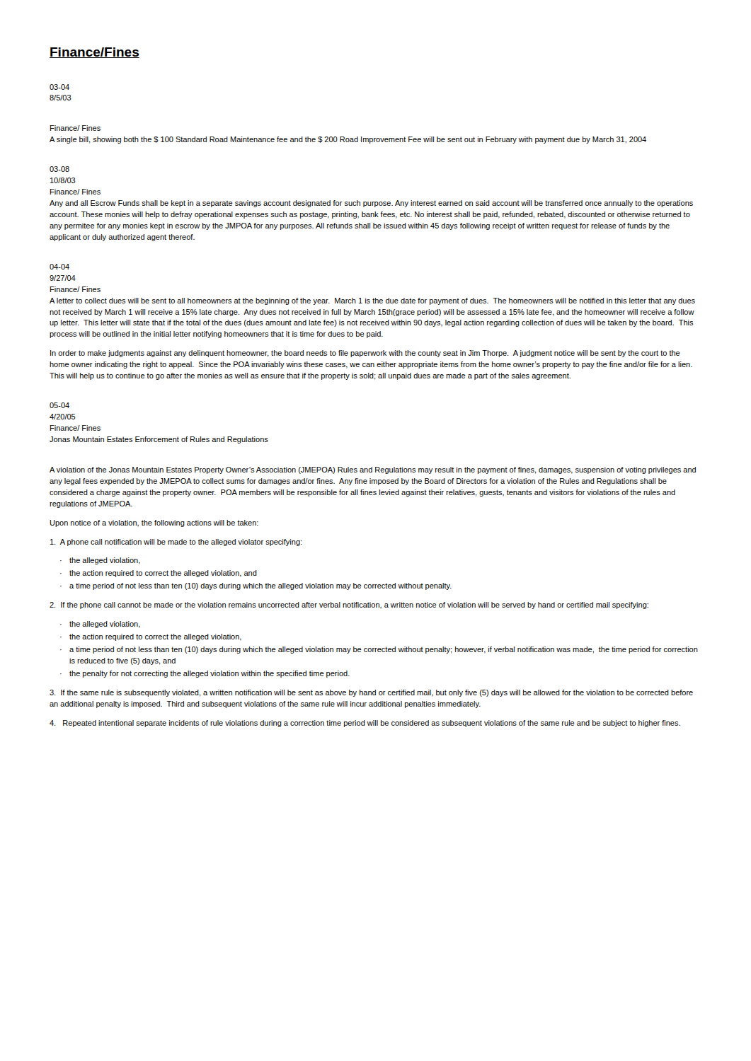Finance/Fines
03-04
8/5/03
Finance/ Fines
A single bill, showing both the $ 100 Standard Road Maintenance fee and the $ 200 Road Improvement Fee will be sent out in February with payment due by March 31, 2004
03-08
10/8/03
Finance/ Fines
Any and all Escrow Funds shall be kept in a separate savings account designated for such purpose. Any interest earned on said account will be transferred once annually to the operations account. These monies will help to defray operational expenses such as postage, printing, bank fees, etc. No interest shall be paid, refunded, rebated, discounted or otherwise returned to any permitee for any monies kept in escrow by the JMPOA for any purposes. All refunds shall be issued within 45 days following receipt of written request for release of funds by the applicant or duly authorized agent thereof.
04-04
9/27/04
Finance/ Fines
A letter to collect dues will be sent to all homeowners at the beginning of the year. March 1 is the due date for payment of dues. The homeowners will be notified in this letter that any dues not received by March 1 will receive a 15% late charge. Any dues not received in full by March 15th(grace period) will be assessed a 15% late fee, and the homeowner will receive a follow up letter. This letter will state that if the total of the dues (dues amount and late fee) is not received within 90 days, legal action regarding collection of dues will be taken by the board. This process will be outlined in the initial letter notifying homeowners that it is time for dues to be paid.
In order to make judgments against any delinquent homeowner, the board needs to file paperwork with the county seat in Jim Thorpe. A judgment notice will be sent by the court to the home owner indicating the right to appeal. Since the POA invariably wins these cases, we can either appropriate items from the home owner’s property to pay the fine and/or file for a lien. This will help us to continue to go after the monies as well as ensure that if the property is sold; all unpaid dues are made a part of the sales agreement.
05-04
4/20/05
Finance/ Fines
Jonas Mountain Estates Enforcement of Rules and Regulations
A violation of the Jonas Mountain Estates Property Owner’s Association (JMEPOA) Rules and Regulations may result in the payment of fines, damages, suspension of voting privileges and any legal fees expended by the JMEPOA to collect sums for damages and/or fines. Any fine imposed by the Board of Directors for a violation of the Rules and Regulations shall be considered a charge against the property owner. POA members will be responsible for all fines levied against their relatives, guests, tenants and visitors for violations of the rules and regulations of JMEPOA.
Upon notice of a violation, the following actions will be taken:
1. A phone call notification will be made to the alleged violator specifying:
the alleged violation,
the action required to correct the alleged violation, and
a time period of not less than ten (10) days during which the alleged violation may be corrected without penalty.
2. If the phone call cannot be made or the violation remains uncorrected after verbal notification, a written notice of violation will be served by hand or certified mail specifying:
the alleged violation,
the action required to correct the alleged violation,
a time period of not less than ten (10) days during which the alleged violation may be corrected without penalty; however, if verbal notification was made, the time period for correction is reduced to five (5) days, and
the penalty for not correcting the alleged violation within the specified time period.
3. If the same rule is subsequently violated, a written notification will be sent as above by hand or certified mail, but only five (5) days will be allowed for the violation to be corrected before an additional penalty is imposed. Third and subsequent violations of the same rule will incur additional penalties immediately.
4. Repeated intentional separate incidents of rule violations during a correction time period will be considered as subsequent violations of the same rule and be subject to higher fines.